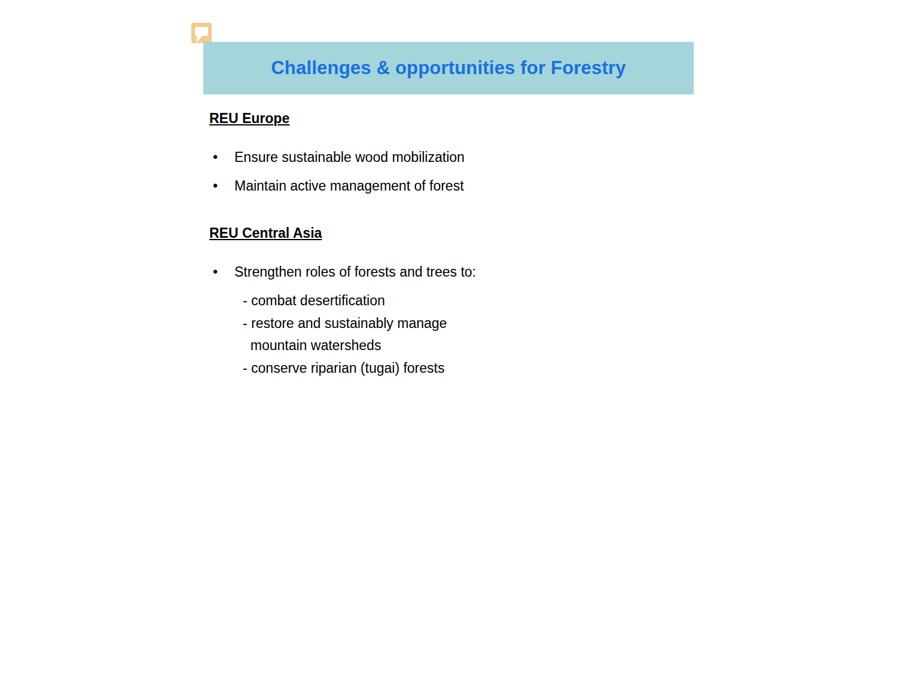Challenges & opportunities for Forestry
REU Europe
Ensure sustainable wood mobilization
Maintain active management of forest
REU Central Asia
Strengthen roles of forests and trees to:
- combat desertification
- restore and sustainably manage
mountain watersheds
- conserve riparian (tugai) forests